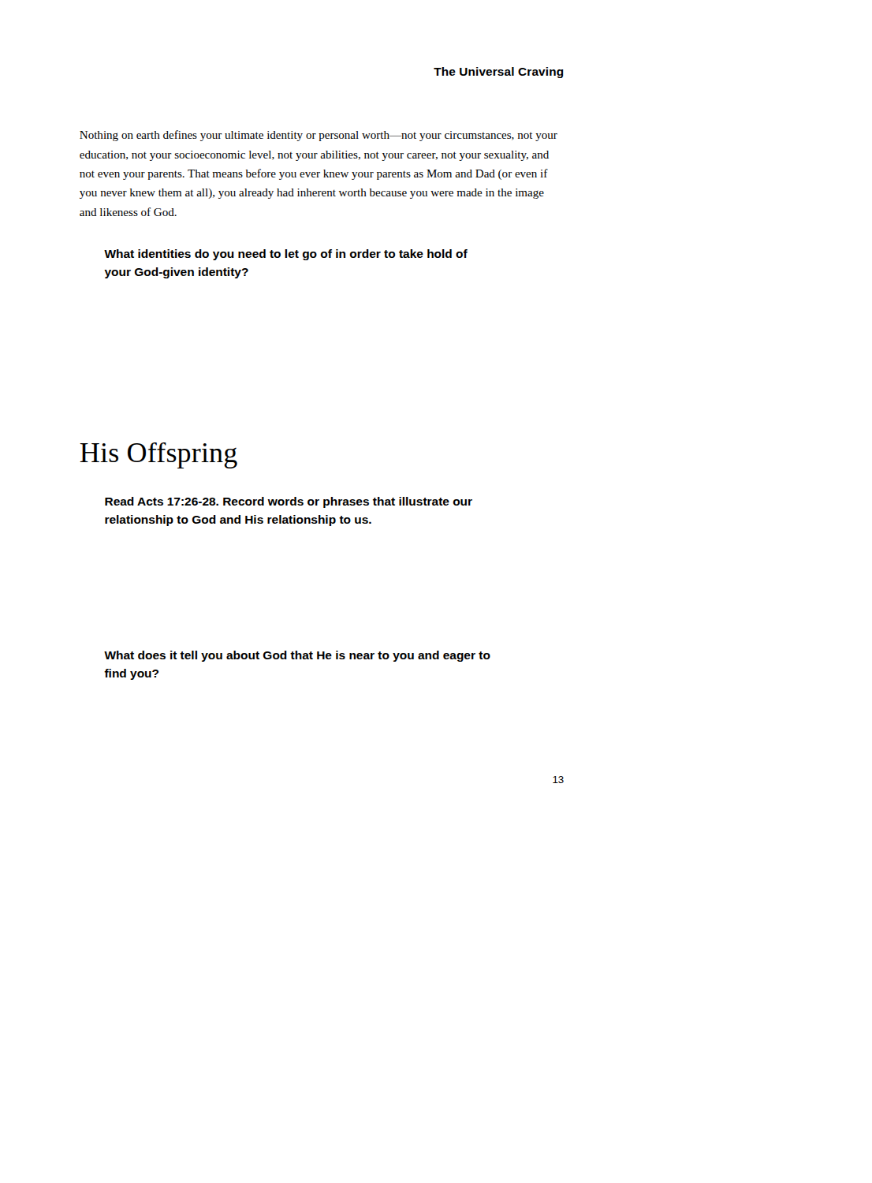The Universal Craving
Nothing on earth defines your ultimate identity or personal worth—not your circumstances, not your education, not your socioeconomic level, not your abilities, not your career, not your sexuality, and not even your parents. That means before you ever knew your parents as Mom and Dad (or even if you never knew them at all), you already had inherent worth because you were made in the image and likeness of God.
What identities do you need to let go of in order to take hold of your God-given identity?
His Offspring
Read Acts 17:26-28. Record words or phrases that illustrate our relationship to God and His relationship to us.
What does it tell you about God that He is near to you and eager to find you?
13